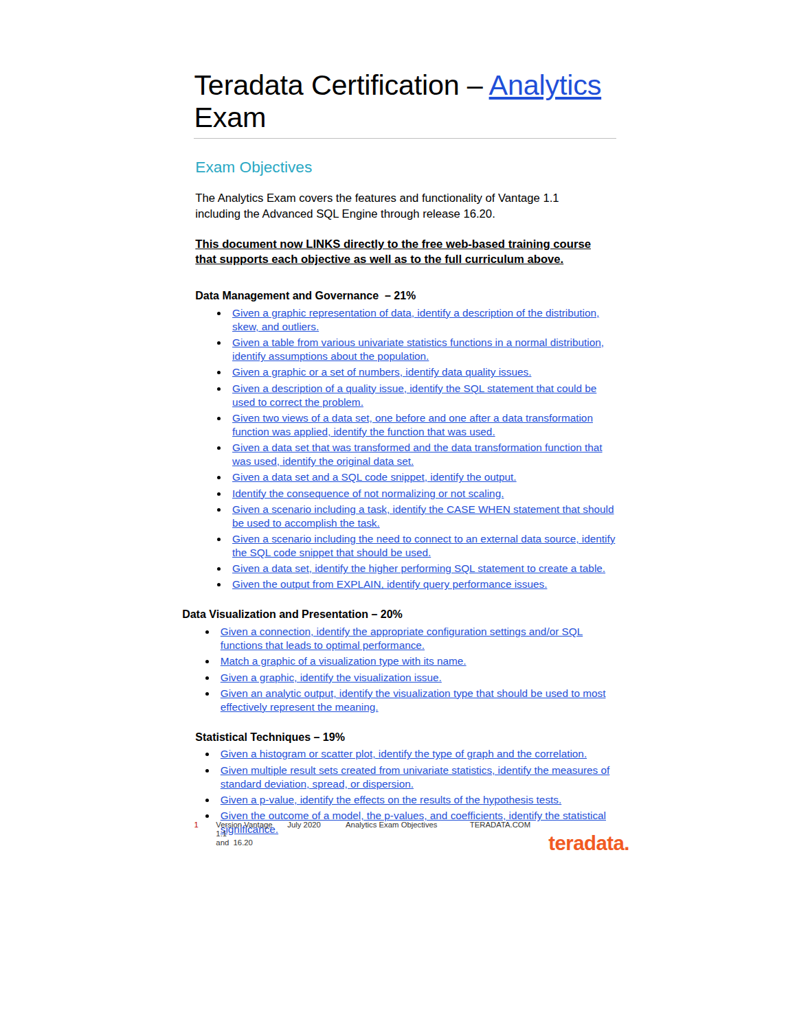Teradata Certification – Analytics Exam
Exam Objectives
The Analytics Exam covers the features and functionality of Vantage 1.1 including the Advanced SQL Engine through release 16.20.
This document now LINKS directly to the free web-based training course that supports each objective as well as to the full curriculum above.
Data Management and Governance – 21%
Given a graphic representation of data, identify a description of the distribution, skew, and outliers.
Given a table from various univariate statistics functions in a normal distribution, identify assumptions about the population.
Given a graphic or a set of numbers, identify data quality issues.
Given a description of a quality issue, identify the SQL statement that could be used to correct the problem.
Given two views of a data set, one before and one after a data transformation function was applied, identify the function that was used.
Given a data set that was transformed and the data transformation function that was used, identify the original data set.
Given a data set and a SQL code snippet, identify the output.
Identify the consequence of not normalizing or not scaling.
Given a scenario including a task, identify the CASE WHEN statement that should be used to accomplish the task.
Given a scenario including the need to connect to an external data source, identify the SQL code snippet that should be used.
Given a data set, identify the higher performing SQL statement to create a table.
Given the output from EXPLAIN, identify query performance issues.
Data Visualization and Presentation – 20%
Given a connection, identify the appropriate configuration settings and/or SQL functions that leads to optimal performance.
Match a graphic of a visualization type with its name.
Given a graphic, identify the visualization issue.
Given an analytic output, identify the visualization type that should be used to most effectively represent the meaning.
Statistical Techniques – 19%
Given a histogram or scatter plot, identify the type of graph and the correlation.
Given multiple result sets created from univariate statistics, identify the measures of standard deviation, spread, or dispersion.
Given a p-value, identify the effects on the results of the hypothesis tests.
Given the outcome of a model, the p-values, and coefficients, identify the statistical significance.
1 Version Vantage 1.1
and 16.20 July 2020 Analytics Exam Objectives TERADATA.COM
teradata.